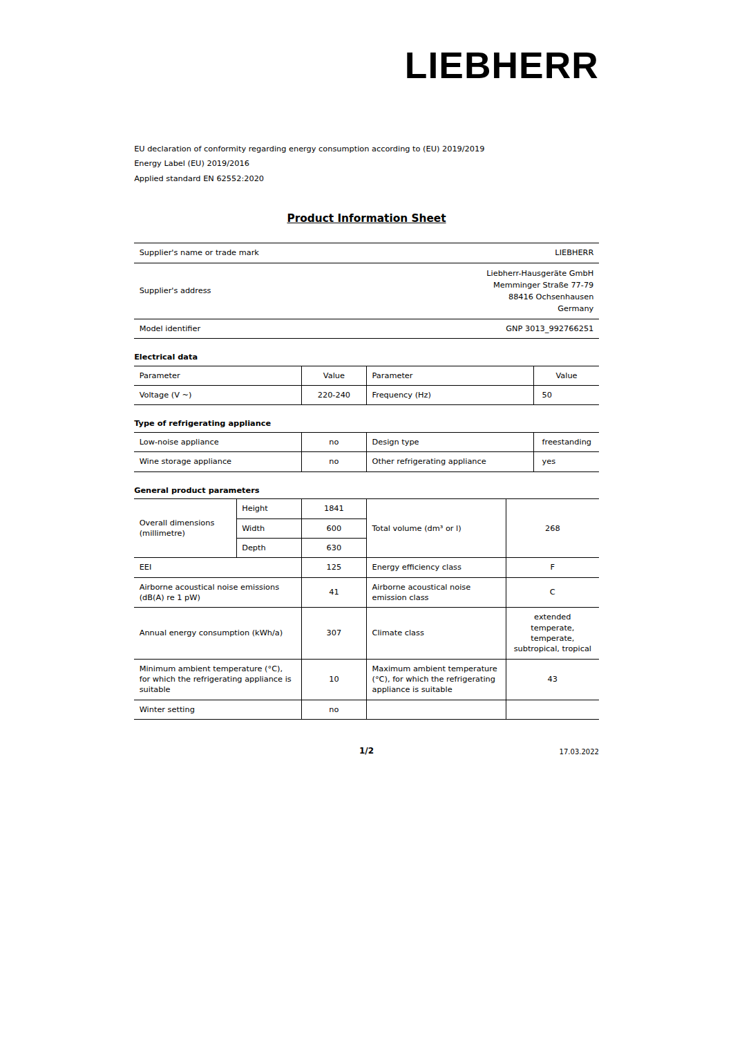LIEBHERR
EU declaration of conformity regarding energy consumption according to (EU) 2019/2019
Energy Label (EU) 2019/2016
Applied standard EN 62552:2020
Product Information Sheet
| Supplier's name or trade mark | LIEBHERR |
| Supplier's address | Liebherr-Hausgeräte GmbH Memminger Straße 77-79 88416 Ochsenhausen Germany |
| Model identifier | GNP 3013_992766251 |
Electrical data
| Parameter | Value | Parameter | Value |
| Voltage (V ~) | 220-240 | Frequency (Hz) | 50 |
Type of refrigerating appliance
| Low-noise appliance | no | Design type | freestanding |
| Wine storage appliance | no | Other refrigerating appliance | yes |
General product parameters
| Overall dimensions (millimetre) | Height | 1841 | Total volume (dm³ or l) | 268 |
| Width | 600 |
| Depth | 630 |
| EEI | 125 | Energy efficiency class | F |
| Airborne acoustical noise emissions (dB(A) re 1 pW) | 41 | Airborne acoustical noise emission class | C |
| Annual energy consumption (kWh/a) | 307 | Climate class | extended temperate, temperate, subtropical, tropical |
| Minimum ambient temperature (°C), for which the refrigerating appliance is suitable | 10 | Maximum ambient temperature (°C), for which the refrigerating appliance is suitable | 43 |
| Winter setting | no | | |
1/2 17.03.2022